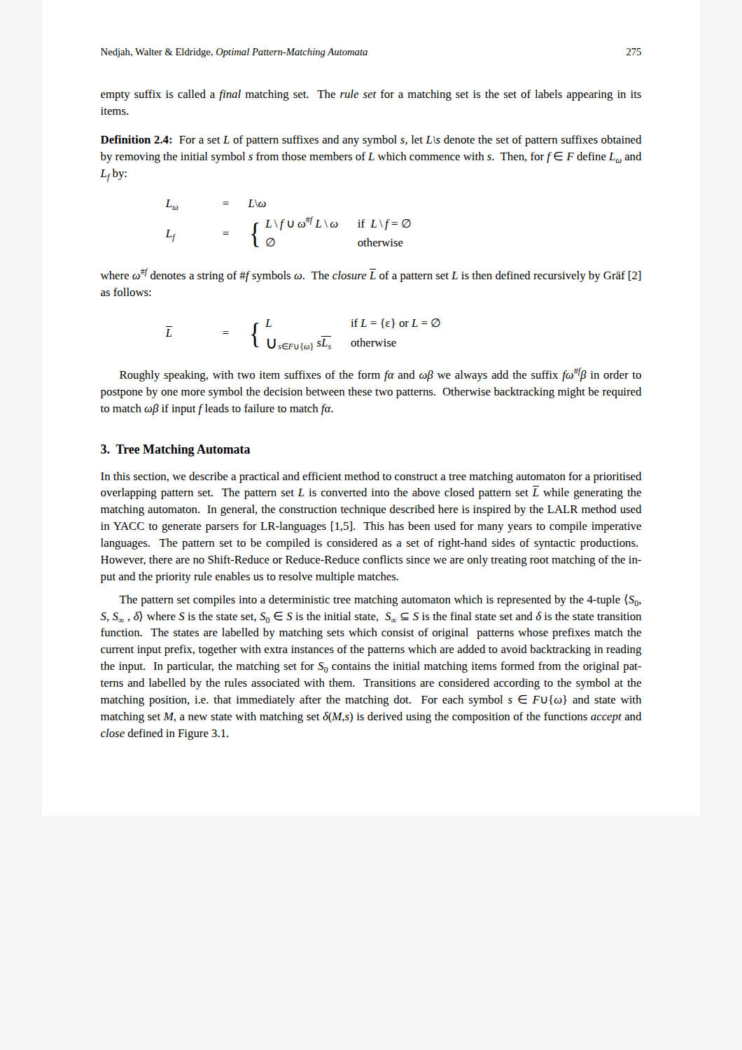Nedjah, Walter & Eldridge, Optimal Pattern-Matching Automata 275
empty suffix is called a final matching set. The rule set for a matching set is the set of labels appearing in its items.
Definition 2.4: For a set L of pattern suffixes and any symbol s, let L\s denote the set of pattern suffixes obtained by removing the initial symbol s from those members of L which commence with s. Then, for f ∈ F define Lω and Lf by:
| L ω | = | L \ ω |
| L f | = | { / L \ f ∪ ω # f L \ ω / if L \ f = ∅ / / ∅ / otherwise / |
where ω#f denotes a string of #f symbols ω. The closure L of a pattern set L is then defined recursively by Gräf [2] as follows:
| L | = | { / L / if L = {ε} or L = ∅ / / ∪ s ∈ F ∪{ ω } s L s / otherwise / |
Roughly speaking, with two item suffixes of the form fα and ωβ we always add the suffix fω#fβ in order to postpone by one more symbol the decision between these two patterns. Otherwise backtracking might be required to match ωβ if input f leads to failure to match fα.
3. Tree Matching Automata
In this section, we describe a practical and efficient method to construct a tree matching automaton for a prioritised overlapping pattern set. The pattern set L is converted into the above closed pattern set L while generating the matching automaton. In general, the construction technique described here is inspired by the LALR method used in YACC to generate parsers for LR-languages [1,5]. This has been used for many years to compile imperative languages. The pattern set to be compiled is considered as a set of right-hand sides of syntactic productions. However, there are no Shift-Reduce or Reduce-Reduce conflicts since we are only treating root matching of the input and the priority rule enables us to resolve multiple matches.
The pattern set compiles into a deterministic tree matching automaton which is represented by the 4-tuple ⟨S0, S, S∞ , δ⟩ where S is the state set, S0 ∈ S is the initial state, S∞ ⊆ S is the final state set and δ is the state transition function. The states are labelled by matching sets which consist of original patterns whose prefixes match the current input prefix, together with extra instances of the patterns which are added to avoid backtracking in reading the input. In particular, the matching set for S0 contains the initial matching items formed from the original patterns and labelled by the rules associated with them. Transitions are considered according to the symbol at the matching position, i.e. that immediately after the matching dot. For each symbol s ∈ F∪{ω} and state with matching set M, a new state with matching set δ(M,s) is derived using the composition of the functions accept and close defined in Figure 3.1.